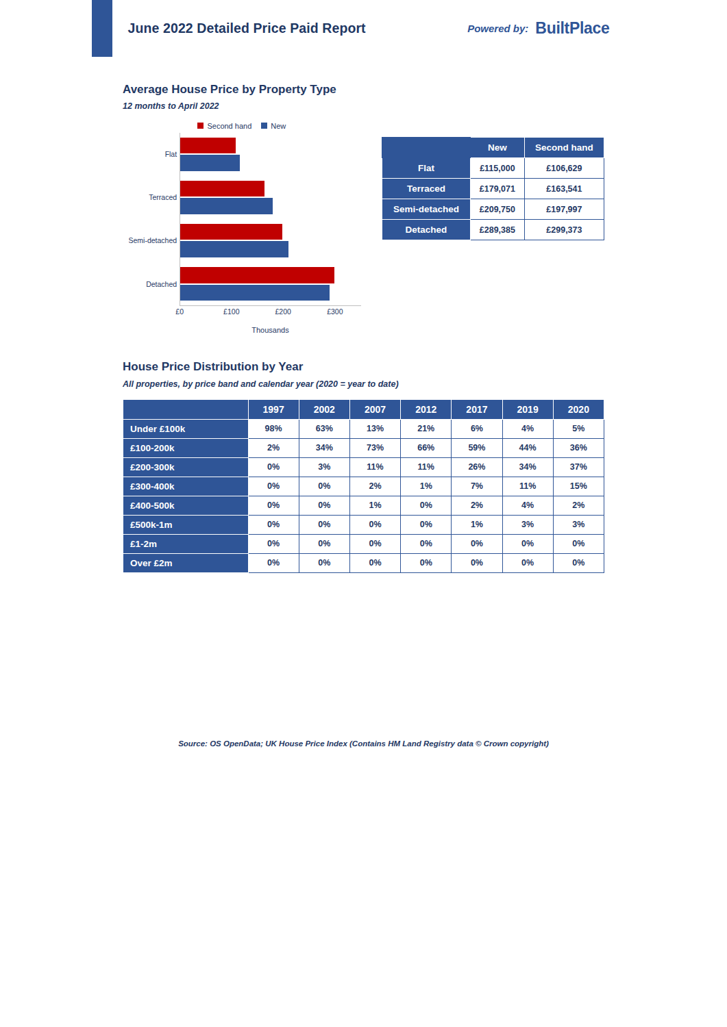June 2022 Detailed Price Paid Report
Powered by: BuiltPlace
Average House Price by Property Type
12 months to April 2022
Second hand New
Flat
Terraced
Semi-detached
Detached
£0 £100 £200 £300
Thousands
| | New | Second hand |
| --- | --- | --- |
| Flat | £115,000 | £106,629 |
| Terraced | £179,071 | £163,541 |
| Semi-detached | £209,750 | £197,997 |
| Detached | £289,385 | £299,373 |
House Price Distribution by Year
All properties, by price band and calendar year (2020 = year to date)
| | 1997 | 2002 | 2007 | 2012 | 2017 | 2019 | 2020 |
| --- | --- | --- | --- | --- | --- | --- | --- |
| Under £100k | 98% | 63% | 13% | 21% | 6% | 4% | 5% |
| £100-200k | 2% | 34% | 73% | 66% | 59% | 44% | 36% |
| £200-300k | 0% | 3% | 11% | 11% | 26% | 34% | 37% |
| £300-400k | 0% | 0% | 2% | 1% | 7% | 11% | 15% |
| £400-500k | 0% | 0% | 1% | 0% | 2% | 4% | 2% |
| £500k-1m | 0% | 0% | 0% | 0% | 1% | 3% | 3% |
| £1-2m | 0% | 0% | 0% | 0% | 0% | 0% | 0% |
| Over £2m | 0% | 0% | 0% | 0% | 0% | 0% | 0% |
Source: OS OpenData; UK House Price Index (Contains HM Land Registry data © Crown copyright)